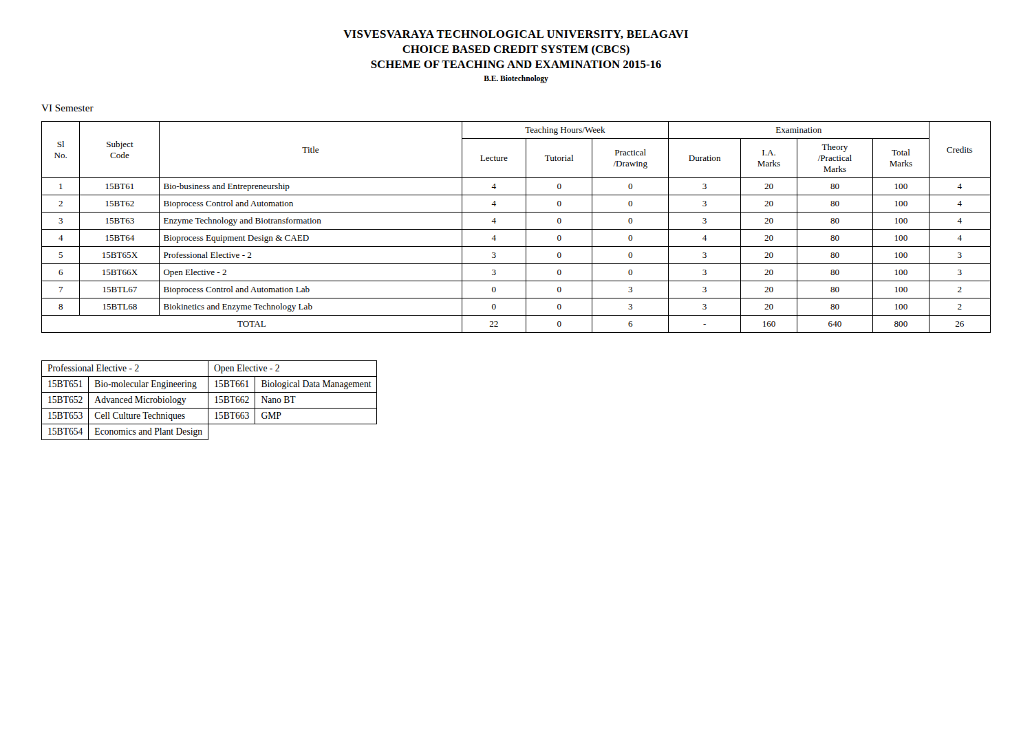VISVESVARAYA TECHNOLOGICAL UNIVERSITY, BELAGAVI
CHOICE BASED CREDIT SYSTEM (CBCS)
SCHEME OF TEACHING AND EXAMINATION 2015-16
B.E. Biotechnology
VI Semester
| Sl No. | Subject Code | Title | Teaching Hours/Week | Examination | Credits |
| --- | --- | --- | --- | --- | --- |
| Lecture | Tutorial | Practical /Drawing | Duration | I.A. Marks | Theory /Practical Marks | Total Marks |
| 1 | 15BT61 | Bio-business and Entrepreneurship | 4 | 0 | 0 | 3 | 20 | 80 | 100 | 4 |
| 2 | 15BT62 | Bioprocess Control and Automation | 4 | 0 | 0 | 3 | 20 | 80 | 100 | 4 |
| 3 | 15BT63 | Enzyme Technology and Biotransformation | 4 | 0 | 0 | 3 | 20 | 80 | 100 | 4 |
| 4 | 15BT64 | Bioprocess Equipment Design & CAED | 4 | 0 | 0 | 4 | 20 | 80 | 100 | 4 |
| 5 | 15BT65X | Professional Elective - 2 | 3 | 0 | 0 | 3 | 20 | 80 | 100 | 3 |
| 6 | 15BT66X | Open Elective - 2 | 3 | 0 | 0 | 3 | 20 | 80 | 100 | 3 |
| 7 | 15BTL67 | Bioprocess Control and Automation Lab | 0 | 0 | 3 | 3 | 20 | 80 | 100 | 2 |
| 8 | 15BTL68 | Biokinetics and Enzyme Technology Lab | 0 | 0 | 3 | 3 | 20 | 80 | 100 | 2 |
| TOTAL | 22 | 0 | 6 | - | 160 | 640 | 800 | 26 |
| Professional Elective - 2 | Open Elective - 2 |
| 15BT651 | Bio-molecular Engineering | 15BT661 | Biological Data Management |
| 15BT652 | Advanced Microbiology | 15BT662 | Nano BT |
| 15BT653 | Cell Culture Techniques | 15BT663 | GMP |
| 15BT654 | Economics and Plant Design | | |